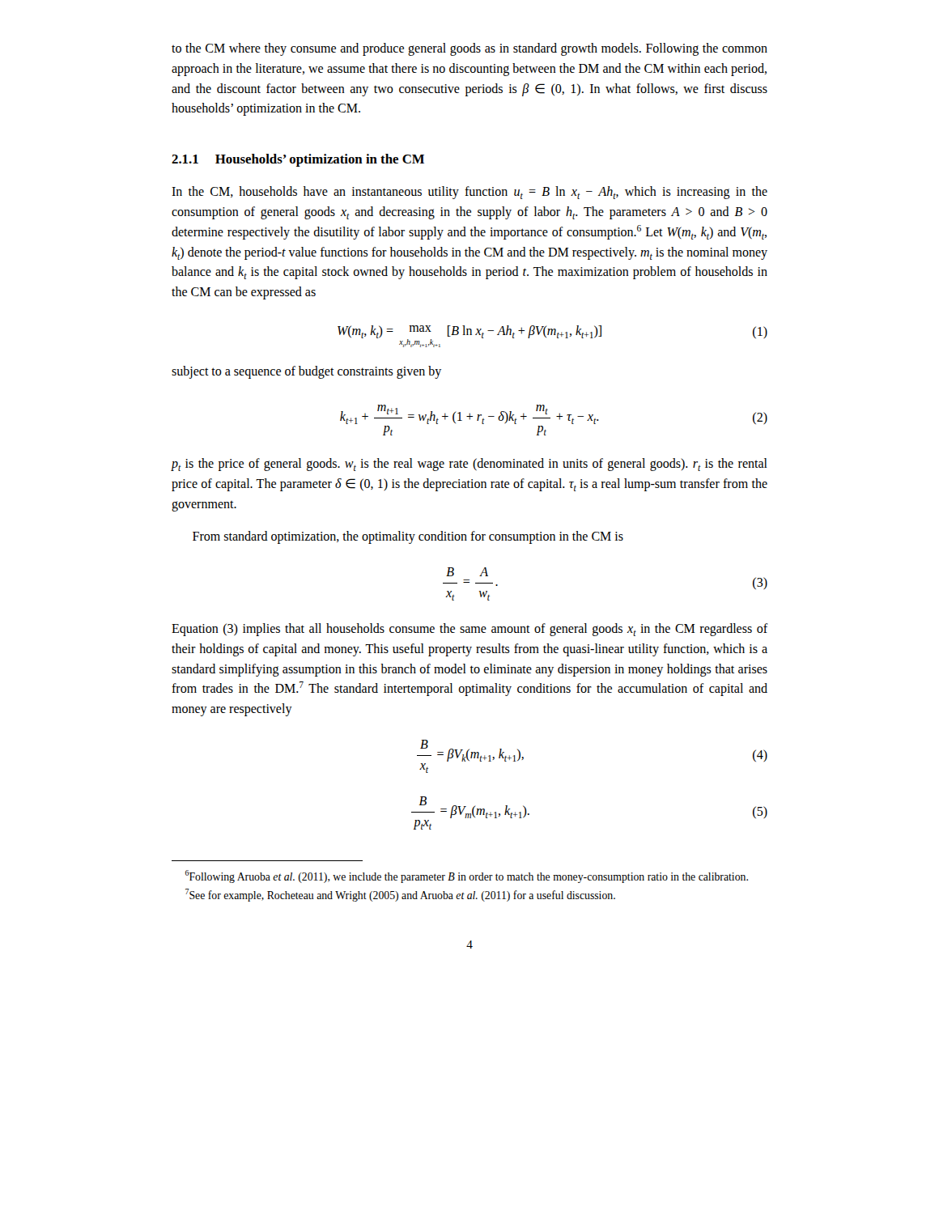to the CM where they consume and produce general goods as in standard growth models. Following the common approach in the literature, we assume that there is no discounting between the DM and the CM within each period, and the discount factor between any two consecutive periods is β ∈ (0, 1). In what follows, we first discuss households’ optimization in the CM.
2.1.1 Households’ optimization in the CM
In the CM, households have an instantaneous utility function ut = B ln xt − Aht, which is increasing in the consumption of general goods xt and decreasing in the supply of labor ht. The parameters A > 0 and B > 0 determine respectively the disutility of labor supply and the importance of consumption.6 Let W(mt, kt) and V(mt, kt) denote the period-t value functions for households in the CM and the DM respectively. mt is the nominal money balance and kt is the capital stock owned by households in period t. The maximization problem of households in the CM can be expressed as
W(mt, kt) = max xt,ht,mt+1,kt+1 [B ln xt − Aht + βV(mt+1, kt+1)]
(1)
subject to a sequence of budget constraints given by
kt+1 + mt+1 pt = wtht + (1 + rt − δ)kt + mt pt + τt − xt.
(2)
pt is the price of general goods. wt is the real wage rate (denominated in units of general goods). rt is the rental price of capital. The parameter δ ∈ (0, 1) is the depreciation rate of capital. τt is a real lump-sum transfer from the government.
From standard optimization, the optimality condition for consumption in the CM is
Bxt = Awt.
(3)
Equation (3) implies that all households consume the same amount of general goods xt in the CM regardless of their holdings of capital and money. This useful property results from the quasi-linear utility function, which is a standard simplifying assumption in this branch of model to eliminate any dispersion in money holdings that arises from trades in the DM.7 The standard intertemporal optimality conditions for the accumulation of capital and money are respectively
Bxt = βVk(mt+1, kt+1),
(4)
Bptxt = βVm(mt+1, kt+1).
(5)
6Following Aruoba et al. (2011), we include the parameter B in order to match the money-consumption ratio in the calibration.
7See for example, Rocheteau and Wright (2005) and Aruoba et al. (2011) for a useful discussion.
4